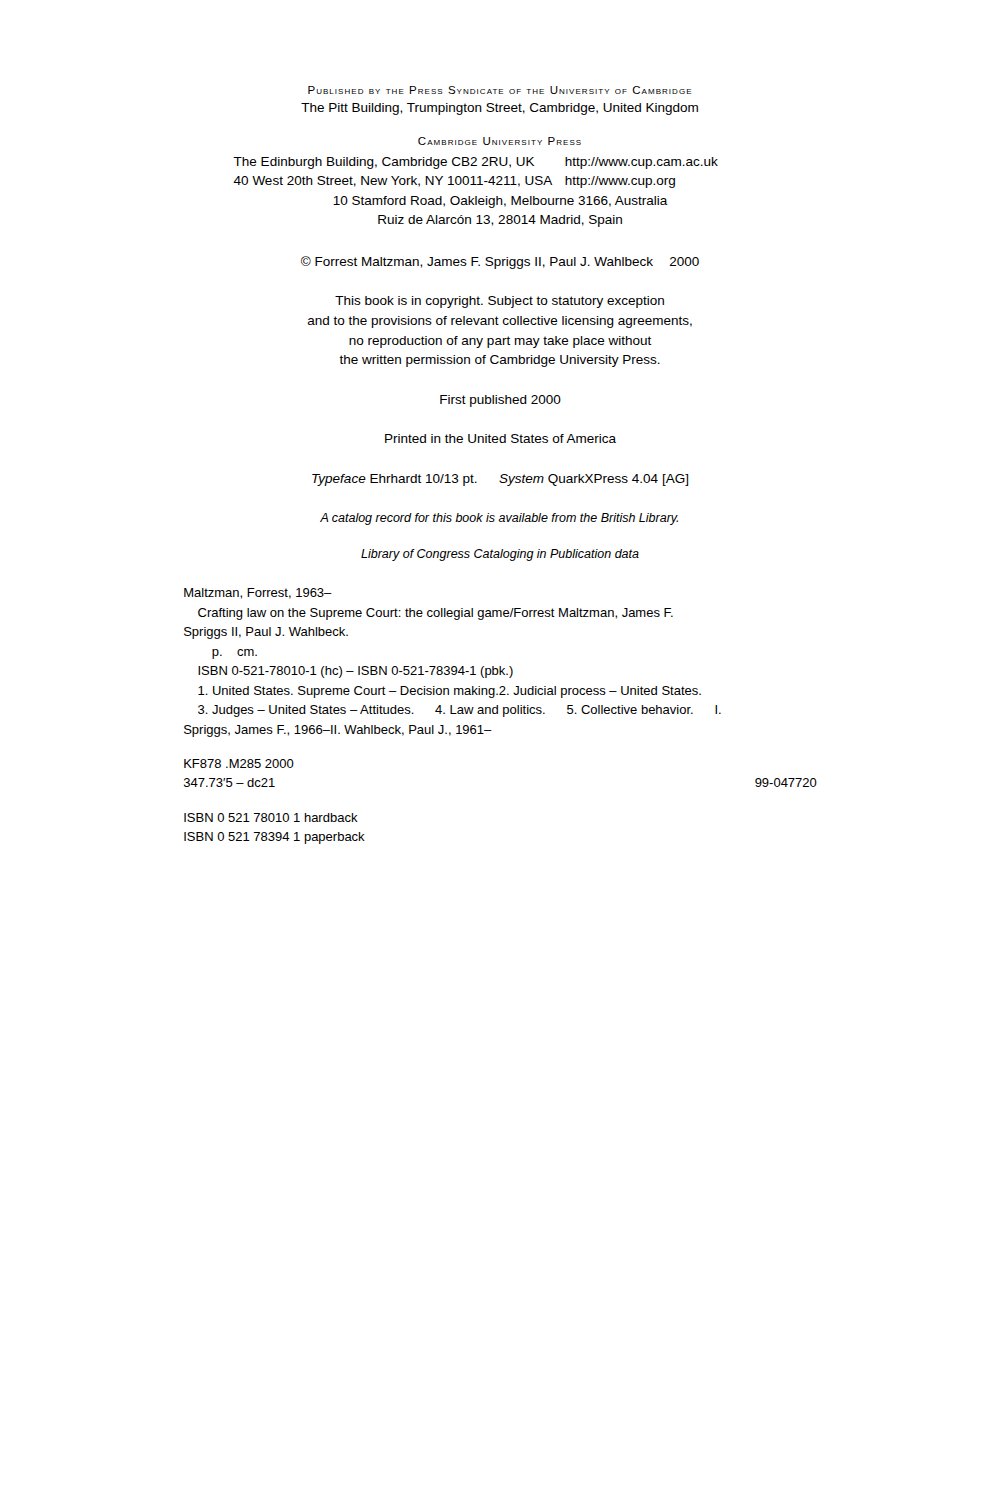Published by the Press Syndicate of the University of Cambridge
The Pitt Building, Trumpington Street, Cambridge, United Kingdom
Cambridge University Press
The Edinburgh Building, Cambridge CB2 2RU, UK
http://www.cup.cam.ac.uk
40 West 20th Street, New York, NY 10011-4211, USA
http://www.cup.org
10 Stamford Road, Oakleigh, Melbourne 3166, Australia
Ruiz de Alarcón 13, 28014 Madrid, Spain
© Forrest Maltzman, James F. Spriggs II, Paul J. Wahlbeck 2000
This book is in copyright. Subject to statutory exception
and to the provisions of relevant collective licensing agreements,
no reproduction of any part may take place without
the written permission of Cambridge University Press.
First published 2000
Printed in the United States of America
Typeface Ehrhardt 10/13 pt. System QuarkXPress 4.04 [AG]
A catalog record for this book is available from the British Library.
Library of Congress Cataloging in Publication data
Maltzman, Forrest, 1963–
Crafting law on the Supreme Court: the collegial game/Forrest Maltzman, James F.
Spriggs II, Paul J. Wahlbeck.
p. cm.
ISBN 0-521-78010-1 (hc) – ISBN 0-521-78394-1 (pbk.)
1. United States. Supreme Court – Decision making. 2. Judicial process – United States.
3. Judges – United States – Attitudes. 4. Law and politics. 5. Collective behavior. I.
Spriggs, James F., 1966– II. Wahlbeck, Paul J., 1961–
KF878 .M285 2000
347.73′5 – dc21 99-047720
ISBN 0 521 78010 1 hardback
ISBN 0 521 78394 1 paperback